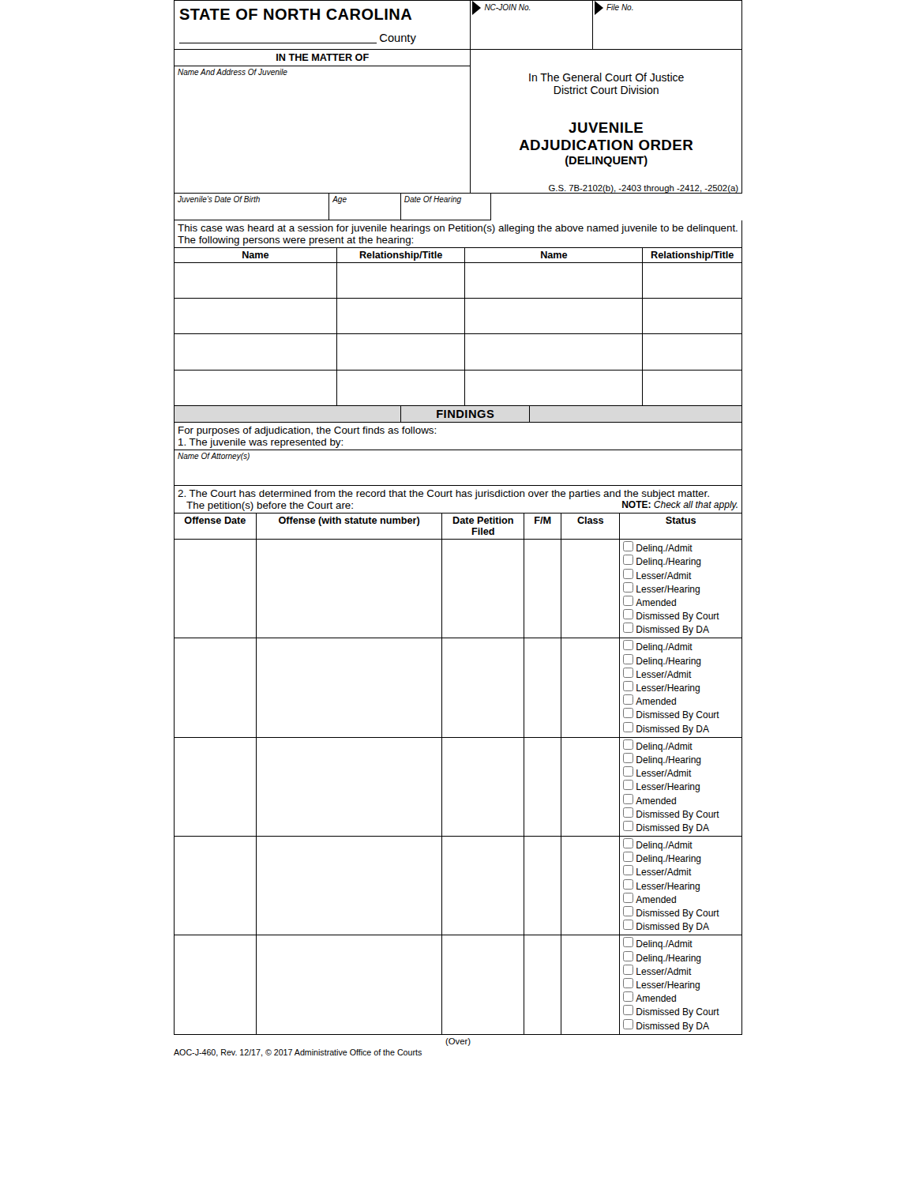| / STATE OF NORTH CAROLINA / / County / | NC-JOIN No. | File No. |
| IN THE MATTER OF Name And Address Of Juvenile | In The General Court Of Justice District Court Division JUVENILE ADJUDICATION ORDER (DELINQUENT) G.S. 7B-2102(b), -2403 through -2412, -2502(a) |
| Juvenile’s Date Of Birth | Age | Date Of Hearing | |
| This case was heard at a session for juvenile hearings on Petition(s) alleging the above named juvenile to be delinquent. The following persons were present at the hearing: |
| Name | Relationship/Title | Name | Relationship/Title |
| | FINDINGS | |
| For purposes of adjudication, the Court finds as follows: 1. The juvenile was represented by: |
| Name Of Attorney(s) |
| 2. The Court has determined from the record that the Court has jurisdiction over the parties and the subject matter. / The petition(s) before the Court are: / NOTE: Check all that apply. / |
| Offense Date | Offense (with statute number) | Date Petition Filed | F/M | Class | Status |
| | | | | | Delinq./Admit Delinq./Hearing Lesser/Admit Lesser/Hearing Amended Dismissed By Court Dismissed By DA |
| | | | | | Delinq./Admit Delinq./Hearing Lesser/Admit Lesser/Hearing Amended Dismissed By Court Dismissed By DA |
| | | | | | Delinq./Admit Delinq./Hearing Lesser/Admit Lesser/Hearing Amended Dismissed By Court Dismissed By DA |
| | | | | | Delinq./Admit Delinq./Hearing Lesser/Admit Lesser/Hearing Amended Dismissed By Court Dismissed By DA |
| | | | | | Delinq./Admit Delinq./Hearing Lesser/Admit Lesser/Hearing Amended Dismissed By Court Dismissed By DA |
(Over)
AOC-J-460, Rev. 12/17, © 2017 Administrative Office of the Courts